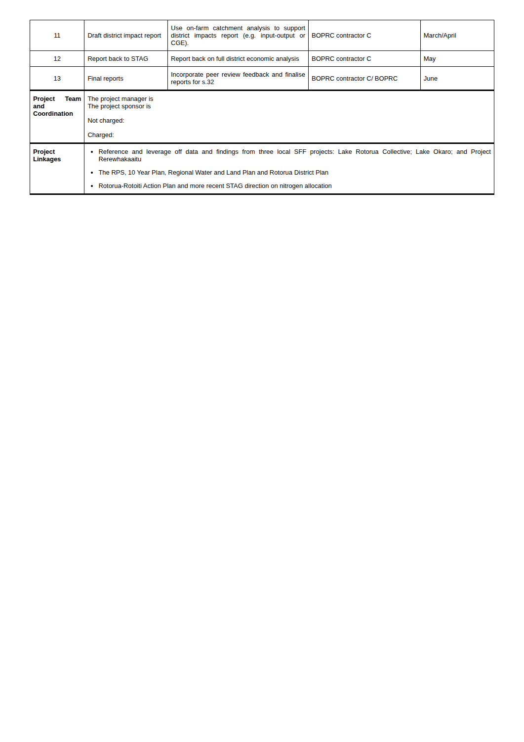| 11 | Draft district impact report | Use on-farm catchment analysis to support district impacts report (e.g. input-output or CGE). | BOPRC contractor C | March/April |
| 12 | Report back to STAG | Report back on full district economic analysis | BOPRC contractor C | May |
| 13 | Final reports | Incorporate peer review feedback and finalise reports for s.32 | BOPRC contractor C/ BOPRC | June |
| Project Team and Coordination | The project manager is The project sponsor is Not charged: Charged: |
| Project Linkages | Reference and leverage off data and findings from three local SFF projects: Lake Rotorua Collective; Lake Okaro; and Project Rerewhakaaitu The RPS, 10 Year Plan, Regional Water and Land Plan and Rotorua District Plan Rotorua-Rotoiti Action Plan and more recent STAG direction on nitrogen allocation |